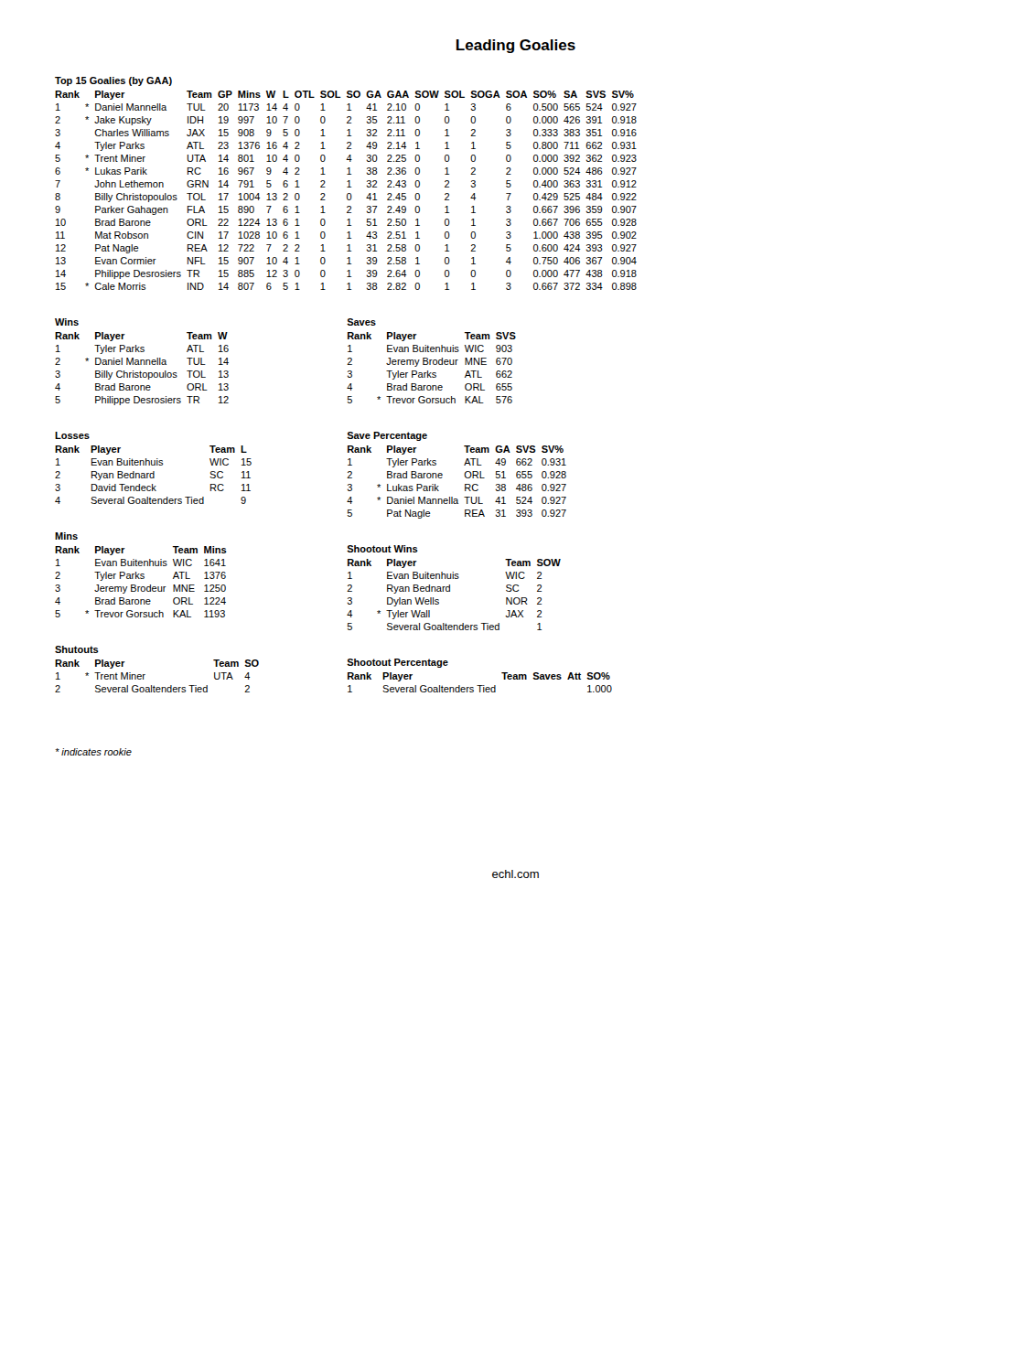Leading Goalies
Top 15 Goalies (by GAA)
| Rank | | Player | Team | GP | Mins | W | L | OTL | SOL | SO | GA | GAA | SOW | SOL | SOGA | SOA | SO% | SA | SVS | SV% |
| --- | --- | --- | --- | --- | --- | --- | --- | --- | --- | --- | --- | --- | --- | --- | --- | --- | --- | --- | --- | --- |
| 1 | * | Daniel Mannella | TUL | 20 | 1173 | 14 | 4 | 0 | 1 | 1 | 41 | 2.10 | 0 | 1 | 3 | 6 | 0.500 | 565 | 524 | 0.927 |
| 2 | * | Jake Kupsky | IDH | 19 | 997 | 10 | 7 | 0 | 0 | 2 | 35 | 2.11 | 0 | 0 | 0 | 0 | 0.000 | 426 | 391 | 0.918 |
| 3 | | Charles Williams | JAX | 15 | 908 | 9 | 5 | 0 | 1 | 1 | 32 | 2.11 | 0 | 1 | 2 | 3 | 0.333 | 383 | 351 | 0.916 |
| 4 | | Tyler Parks | ATL | 23 | 1376 | 16 | 4 | 2 | 1 | 2 | 49 | 2.14 | 1 | 1 | 1 | 5 | 0.800 | 711 | 662 | 0.931 |
| 5 | * | Trent Miner | UTA | 14 | 801 | 10 | 4 | 0 | 0 | 4 | 30 | 2.25 | 0 | 0 | 0 | 0 | 0.000 | 392 | 362 | 0.923 |
| 6 | * | Lukas Parik | RC | 16 | 967 | 9 | 4 | 2 | 1 | 1 | 38 | 2.36 | 0 | 1 | 2 | 2 | 0.000 | 524 | 486 | 0.927 |
| 7 | | John Lethemon | GRN | 14 | 791 | 5 | 6 | 1 | 2 | 1 | 32 | 2.43 | 0 | 2 | 3 | 5 | 0.400 | 363 | 331 | 0.912 |
| 8 | | Billy Christopoulos | TOL | 17 | 1004 | 13 | 2 | 0 | 2 | 0 | 41 | 2.45 | 0 | 2 | 4 | 7 | 0.429 | 525 | 484 | 0.922 |
| 9 | | Parker Gahagen | FLA | 15 | 890 | 7 | 6 | 1 | 1 | 2 | 37 | 2.49 | 0 | 1 | 1 | 3 | 0.667 | 396 | 359 | 0.907 |
| 10 | | Brad Barone | ORL | 22 | 1224 | 13 | 6 | 1 | 0 | 1 | 51 | 2.50 | 1 | 0 | 1 | 3 | 0.667 | 706 | 655 | 0.928 |
| 11 | | Mat Robson | CIN | 17 | 1028 | 10 | 6 | 1 | 0 | 1 | 43 | 2.51 | 1 | 0 | 0 | 3 | 1.000 | 438 | 395 | 0.902 |
| 12 | | Pat Nagle | REA | 12 | 722 | 7 | 2 | 2 | 1 | 1 | 31 | 2.58 | 0 | 1 | 2 | 5 | 0.600 | 424 | 393 | 0.927 |
| 13 | | Evan Cormier | NFL | 15 | 907 | 10 | 4 | 1 | 0 | 1 | 39 | 2.58 | 1 | 0 | 1 | 4 | 0.750 | 406 | 367 | 0.904 |
| 14 | | Philippe Desrosiers | TR | 15 | 885 | 12 | 3 | 0 | 0 | 1 | 39 | 2.64 | 0 | 0 | 0 | 0 | 0.000 | 477 | 438 | 0.918 |
| 15 | * | Cale Morris | IND | 14 | 807 | 6 | 5 | 1 | 1 | 1 | 38 | 2.82 | 0 | 1 | 1 | 3 | 0.667 | 372 | 334 | 0.898 |
Wins
| Rank | | Player | Team | W |
| --- | --- | --- | --- | --- |
| 1 | | Tyler Parks | ATL | 16 |
| 2 | * | Daniel Mannella | TUL | 14 |
| 3 | | Billy Christopoulos | TOL | 13 |
| 4 | | Brad Barone | ORL | 13 |
| 5 | | Philippe Desrosiers | TR | 12 |
Losses
| Rank | | Player | Team | L |
| --- | --- | --- | --- | --- |
| 1 | | Evan Buitenhuis | WIC | 15 |
| 2 | | Ryan Bednard | SC | 11 |
| 3 | | David Tendeck | RC | 11 |
| 4 | | Several Goaltenders Tied | | 9 |
Mins
| Rank | | Player | Team | Mins |
| --- | --- | --- | --- | --- |
| 1 | | Evan Buitenhuis | WIC | 1641 |
| 2 | | Tyler Parks | ATL | 1376 |
| 3 | | Jeremy Brodeur | MNE | 1250 |
| 4 | | Brad Barone | ORL | 1224 |
| 5 | * | Trevor Gorsuch | KAL | 1193 |
Shutouts
| Rank | | Player | Team | SO |
| --- | --- | --- | --- | --- |
| 1 | * | Trent Miner | UTA | 4 |
| 2 | | Several Goaltenders Tied | | 2 |
Saves
| Rank | | Player | Team | SVS |
| --- | --- | --- | --- | --- |
| 1 | | Evan Buitenhuis | WIC | 903 |
| 2 | | Jeremy Brodeur | MNE | 670 |
| 3 | | Tyler Parks | ATL | 662 |
| 4 | | Brad Barone | ORL | 655 |
| 5 | * | Trevor Gorsuch | KAL | 576 |
Save Percentage
| Rank | | Player | Team | GA | SVS | SV% |
| --- | --- | --- | --- | --- | --- | --- |
| 1 | | Tyler Parks | ATL | 49 | 662 | 0.931 |
| 2 | | Brad Barone | ORL | 51 | 655 | 0.928 |
| 3 | * | Lukas Parik | RC | 38 | 486 | 0.927 |
| 4 | * | Daniel Mannella | TUL | 41 | 524 | 0.927 |
| 5 | | Pat Nagle | REA | 31 | 393 | 0.927 |
Shootout Wins
| Rank | | Player | Team | SOW |
| --- | --- | --- | --- | --- |
| 1 | | Evan Buitenhuis | WIC | 2 |
| 2 | | Ryan Bednard | SC | 2 |
| 3 | | Dylan Wells | NOR | 2 |
| 4 | * | Tyler Wall | JAX | 2 |
| 5 | | Several Goaltenders Tied | | 1 |
Shootout Percentage
| Rank | | Player | Team | Saves | Att | SO% |
| --- | --- | --- | --- | --- | --- | --- |
| 1 | | Several Goaltenders Tied | | | | 1.000 |
* indicates rookie
echl.com